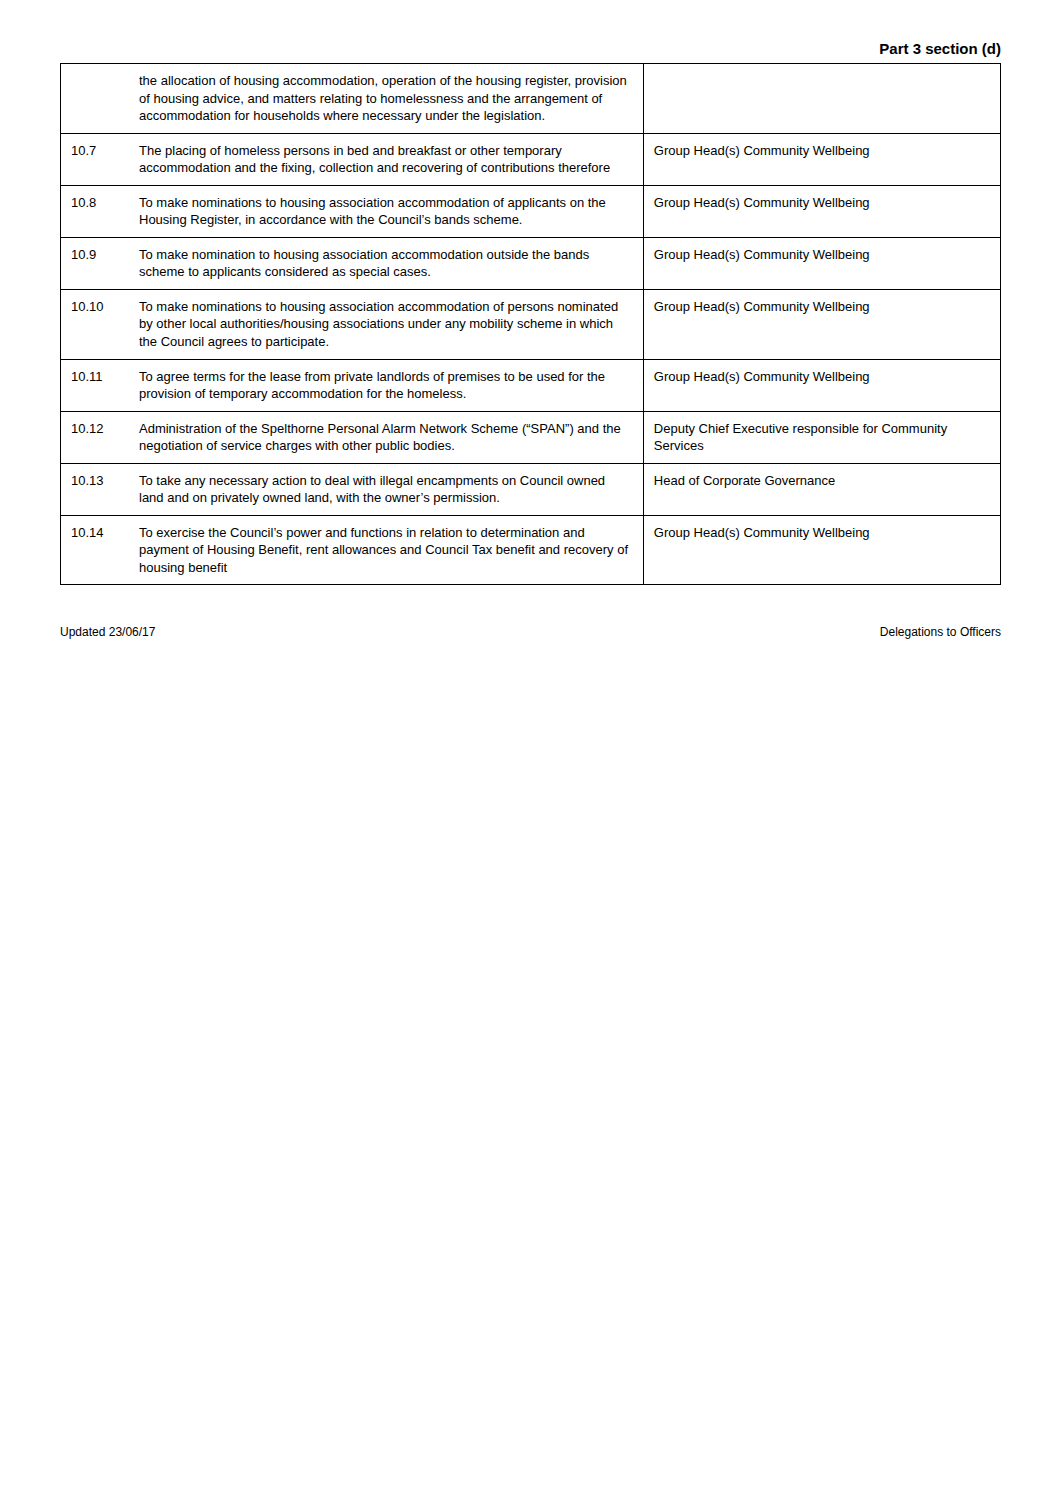Part 3 section (d)
| | the allocation of housing accommodation, operation of the housing register, provision of housing advice, and matters relating to homelessness and the arrangement of accommodation for households where necessary under the legislation. | |
| 10.7 | The placing of homeless persons in bed and breakfast or other temporary accommodation and the fixing, collection and recovering of contributions therefore | Group Head(s) Community Wellbeing |
| 10.8 | To make nominations to housing association accommodation of applicants on the Housing Register, in accordance with the Council’s bands scheme. | Group Head(s) Community Wellbeing |
| 10.9 | To make nomination to housing association accommodation outside the bands scheme to applicants considered as special cases. | Group Head(s) Community Wellbeing |
| 10.10 | To make nominations to housing association accommodation of persons nominated by other local authorities/housing associations under any mobility scheme in which the Council agrees to participate. | Group Head(s) Community Wellbeing |
| 10.11 | To agree terms for the lease from private landlords of premises to be used for the provision of temporary accommodation for the homeless. | Group Head(s) Community Wellbeing |
| 10.12 | Administration of the Spelthorne Personal Alarm Network Scheme (“SPAN”) and the negotiation of service charges with other public bodies. | Deputy Chief Executive responsible for Community Services |
| 10.13 | To take any necessary action to deal with illegal encampments on Council owned land and on privately owned land, with the owner’s permission. | Head of Corporate Governance |
| 10.14 | To exercise the Council’s power and functions in relation to determination and payment of Housing Benefit, rent allowances and Council Tax benefit and recovery of housing benefit | Group Head(s) Community Wellbeing |
Updated 23/06/17 Delegations to Officers